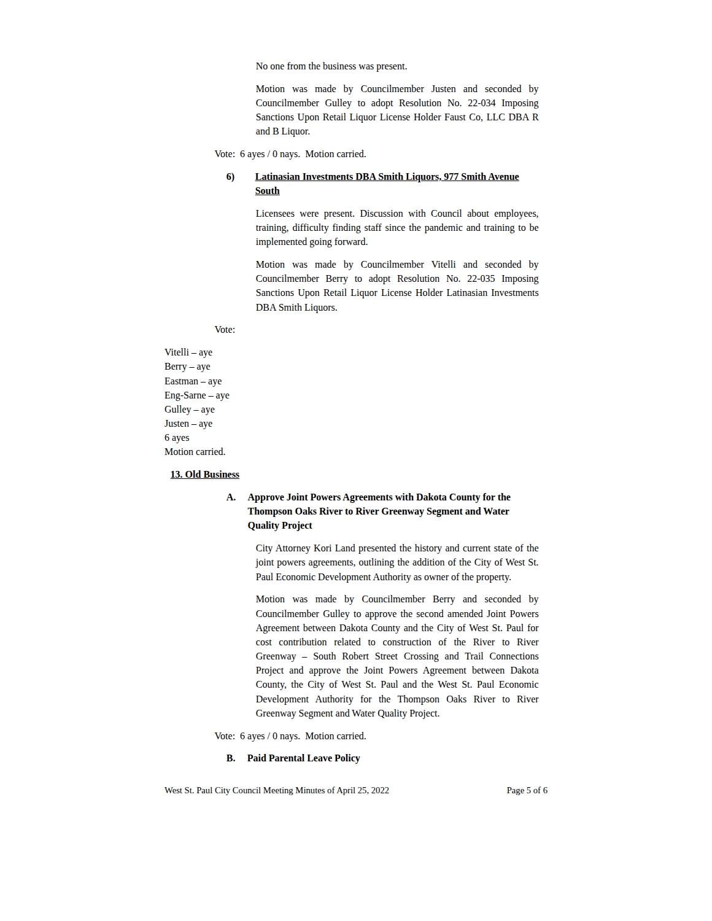No one from the business was present.
Motion was made by Councilmember Justen and seconded by Councilmember Gulley to adopt Resolution No. 22-034 Imposing Sanctions Upon Retail Liquor License Holder Faust Co, LLC DBA R and B Liquor.
Vote: 6 ayes / 0 nays. Motion carried.
6) Latinasian Investments DBA Smith Liquors, 977 Smith Avenue South
Licensees were present. Discussion with Council about employees, training, difficulty finding staff since the pandemic and training to be implemented going forward.
Motion was made by Councilmember Vitelli and seconded by Councilmember Berry to adopt Resolution No. 22-035 Imposing Sanctions Upon Retail Liquor License Holder Latinasian Investments DBA Smith Liquors.
Vote:
Vitelli – aye
Berry – aye
Eastman – aye
Eng-Sarne – aye
Gulley – aye
Justen – aye
6 ayes
Motion carried.
13. Old Business
A. Approve Joint Powers Agreements with Dakota County for the Thompson Oaks River to River Greenway Segment and Water Quality Project
City Attorney Kori Land presented the history and current state of the joint powers agreements, outlining the addition of the City of West St. Paul Economic Development Authority as owner of the property.
Motion was made by Councilmember Berry and seconded by Councilmember Gulley to approve the second amended Joint Powers Agreement between Dakota County and the City of West St. Paul for cost contribution related to construction of the River to River Greenway – South Robert Street Crossing and Trail Connections Project and approve the Joint Powers Agreement between Dakota County, the City of West St. Paul and the West St. Paul Economic Development Authority for the Thompson Oaks River to River Greenway Segment and Water Quality Project.
Vote: 6 ayes / 0 nays. Motion carried.
B. Paid Parental Leave Policy
West St. Paul City Council Meeting Minutes of April 25, 2022 Page 5 of 6